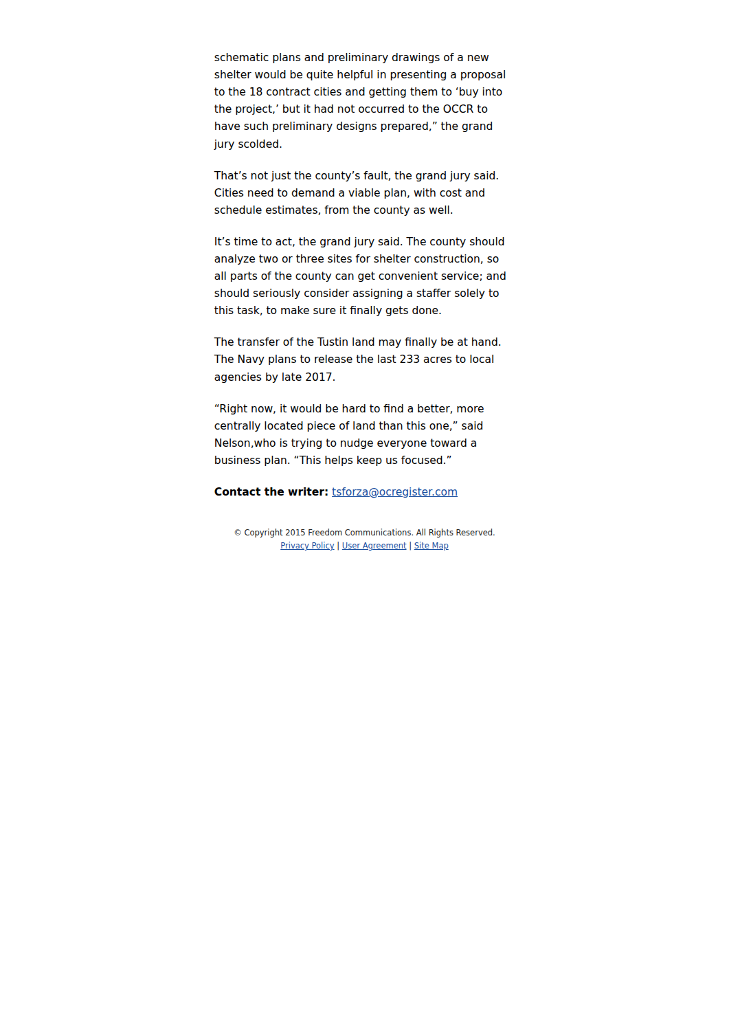schematic plans and preliminary drawings of a new shelter would be quite helpful in presenting a proposal to the 18 contract cities and getting them to ‘buy into the project,’ but it had not occurred to the OCCR to have such preliminary designs prepared,” the grand jury scolded.
That’s not just the county’s fault, the grand jury said. Cities need to demand a viable plan, with cost and schedule estimates, from the county as well.
It’s time to act, the grand jury said. The county should analyze two or three sites for shelter construction, so all parts of the county can get convenient service; and should seriously consider assigning a staffer solely to this task, to make sure it finally gets done.
The transfer of the Tustin land may finally be at hand. The Navy plans to release the last 233 acres to local agencies by late 2017.
“Right now, it would be hard to find a better, more centrally located piece of land than this one,” said Nelson,who is trying to nudge everyone toward a business plan. “This helps keep us focused.”
Contact the writer: tsforza@ocregister.com
© Copyright 2015 Freedom Communications. All Rights Reserved.
Privacy Policy | User Agreement | Site Map